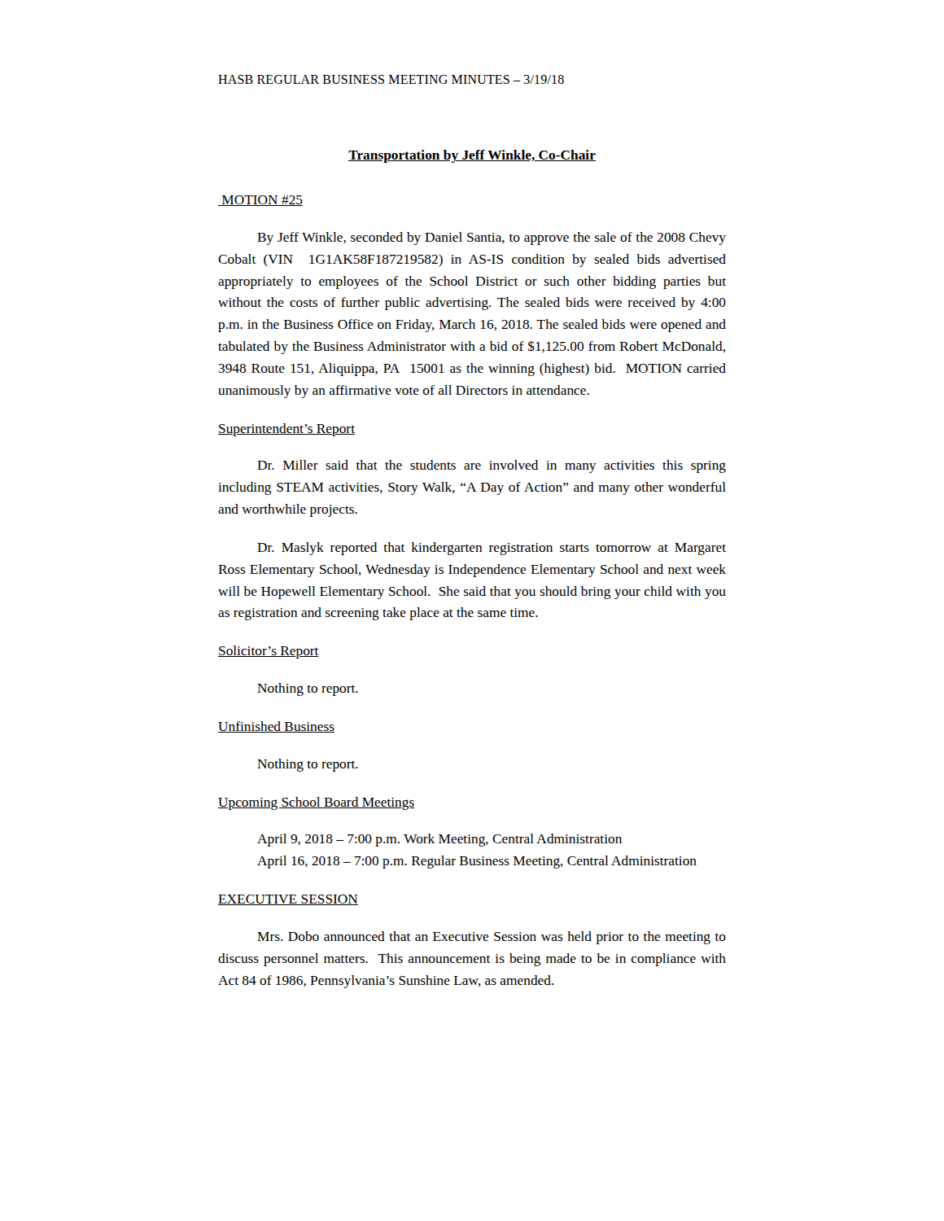HASB REGULAR BUSINESS MEETING MINUTES – 3/19/18
Transportation by Jeff Winkle, Co-Chair
MOTION #25
By Jeff Winkle, seconded by Daniel Santia, to approve the sale of the 2008 Chevy Cobalt (VIN 1G1AK58F187219582) in AS-IS condition by sealed bids advertised appropriately to employees of the School District or such other bidding parties but without the costs of further public advertising. The sealed bids were received by 4:00 p.m. in the Business Office on Friday, March 16, 2018. The sealed bids were opened and tabulated by the Business Administrator with a bid of $1,125.00 from Robert McDonald, 3948 Route 151, Aliquippa, PA 15001 as the winning (highest) bid. MOTION carried unanimously by an affirmative vote of all Directors in attendance.
Superintendent’s Report
Dr. Miller said that the students are involved in many activities this spring including STEAM activities, Story Walk, “A Day of Action” and many other wonderful and worthwhile projects.
Dr. Maslyk reported that kindergarten registration starts tomorrow at Margaret Ross Elementary School, Wednesday is Independence Elementary School and next week will be Hopewell Elementary School. She said that you should bring your child with you as registration and screening take place at the same time.
Solicitor’s Report
Nothing to report.
Unfinished Business
Nothing to report.
Upcoming School Board Meetings
April 9, 2018 – 7:00 p.m. Work Meeting, Central Administration
April 16, 2018 – 7:00 p.m. Regular Business Meeting, Central Administration
EXECUTIVE SESSION
Mrs. Dobo announced that an Executive Session was held prior to the meeting to discuss personnel matters. This announcement is being made to be in compliance with Act 84 of 1986, Pennsylvania’s Sunshine Law, as amended.